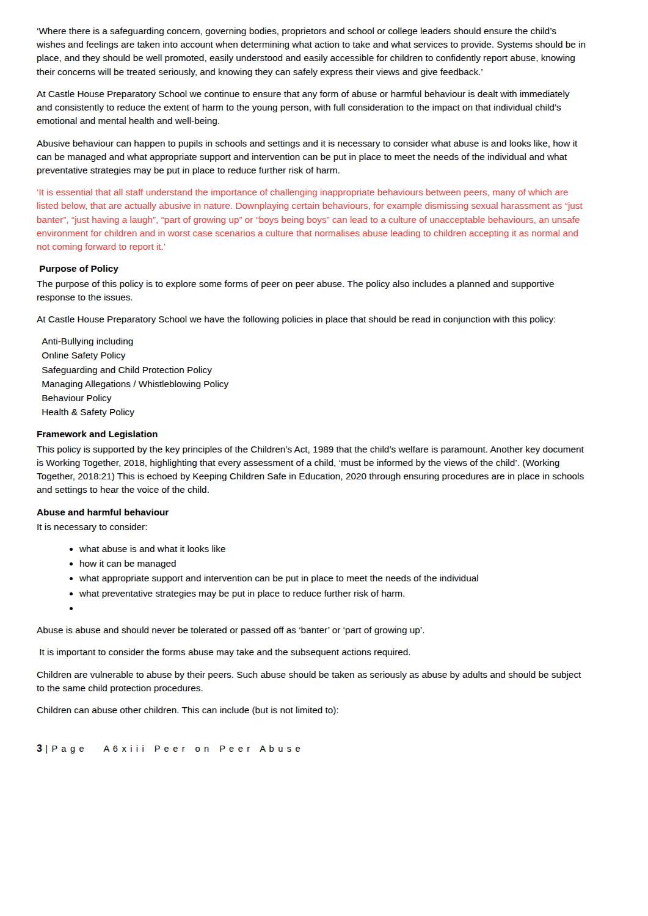‘Where there is a safeguarding concern, governing bodies, proprietors and school or college leaders should ensure the child’s wishes and feelings are taken into account when determining what action to take and what services to provide. Systems should be in place, and they should be well promoted, easily understood and easily accessible for children to confidently report abuse, knowing their concerns will be treated seriously, and knowing they can safely express their views and give feedback.’
At Castle House Preparatory School we continue to ensure that any form of abuse or harmful behaviour is dealt with immediately and consistently to reduce the extent of harm to the young person, with full consideration to the impact on that individual child’s emotional and mental health and well-being.
Abusive behaviour can happen to pupils in schools and settings and it is necessary to consider what abuse is and looks like, how it can be managed and what appropriate support and intervention can be put in place to meet the needs of the individual and what preventative strategies may be put in place to reduce further risk of harm.
‘It is essential that all staff understand the importance of challenging inappropriate behaviours between peers, many of which are listed below, that are actually abusive in nature. Downplaying certain behaviours, for example dismissing sexual harassment as “just banter”, “just having a laugh”, “part of growing up” or “boys being boys” can lead to a culture of unacceptable behaviours, an unsafe environment for children and in worst case scenarios a culture that normalises abuse leading to children accepting it as normal and not coming forward to report it.’
Purpose of Policy
The purpose of this policy is to explore some forms of peer on peer abuse. The policy also includes a planned and supportive response to the issues.
At Castle House Preparatory School we have the following policies in place that should be read in conjunction with this policy:
Anti-Bullying including
Online Safety Policy
Safeguarding and Child Protection Policy
Managing Allegations / Whistleblowing Policy
Behaviour Policy
Health & Safety Policy
Framework and Legislation
This policy is supported by the key principles of the Children’s Act, 1989 that the child’s welfare is paramount. Another key document is Working Together, 2018, highlighting that every assessment of a child, ‘must be informed by the views of the child’. (Working Together, 2018:21) This is echoed by Keeping Children Safe in Education, 2020 through ensuring procedures are in place in schools and settings to hear the voice of the child.
Abuse and harmful behaviour
It is necessary to consider:
what abuse is and what it looks like
how it can be managed
what appropriate support and intervention can be put in place to meet the needs of the individual
what preventative strategies may be put in place to reduce further risk of harm.
Abuse is abuse and should never be tolerated or passed off as ‘banter’ or ‘part of growing up’.
It is important to consider the forms abuse may take and the subsequent actions required.
Children are vulnerable to abuse by their peers. Such abuse should be taken as seriously as abuse by adults and should be subject to the same child protection procedures.
Children can abuse other children. This can include (but is not limited to):
3 | P a g e A 6 x i i i P e e r o n P e e r A b u s e